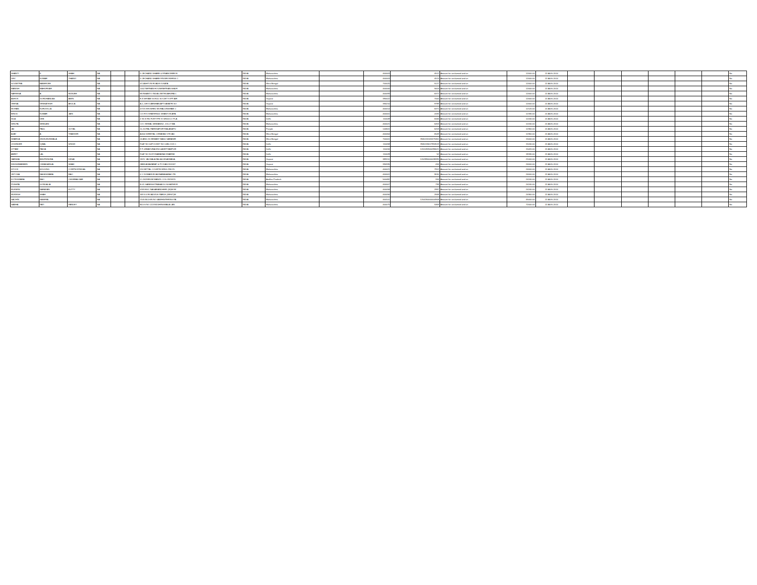| SHANTI | K | SHAH | NA | | | D JECHAND SHARE & FINANCEBROK | INDIA | Maharashtra | | 400003 | 4512 | Amount for unclaimed and un | 12000.00 | 22-AUG-2014 | | | | | | | No |
| DEV | KUMAR | THANVI | NA | | | D JECHAND SHARE FIN BROKERSS C | INDIA | Maharashtra | | 400003 | 4513 | Amount for unclaimed and un | 12000.00 | 22-AUG-2014 | | | | | | | No |
| SOUMITRA | BANERJEE | | NA | | | 4/1 ASHTON ROADKOLKATA | INDIA | West Bengal | | 700020 | 5127 | Amount for unclaimed and un | 12000.00 | 22-AUG-2014 | | | | | | | No |
| MANISH | MAHURKAR | | NA | | | 1402 NEPEAN HOUSENEPEAN SEA R | INDIA | Maharashtra | | 400006 | 5603 | Amount for unclaimed and un | 12000.00 | 22-AUG-2014 | | | | | | | No |
| NAFEESA | A | MUNJEE | NA | | | MONSANTO INDIA LIMITEDAHURA C | INDIA | Maharashtra | | 400093 | 6372 | Amount for unclaimed and un | 12000.00 | 22-AUG-2014 | | | | | | | No |
| ASHOK | GORDHANDAS | AMIN | NA | | | E-8 SHYAM GOKUL SOCIETYOPP AIR | INDIA | Gujarat | | 390022 | 7000 | Amount for unclaimed and un | 12000.00 | 22-AUG-2014 | | | | | | | No |
| VEENA | VENKATESH | AKULA | NA | | | A-1, DEV DARSHAN APTGAYATRI SO | INDIA | Gujarat | | 394210 | 9789 | Amount for unclaimed and un | 12000.00 | 22-AUG-2014 | | | | | | | No |
| MOHAN | KURUVILLA | | NA | | | 4/725 KHOSHED MOHALDINSHAW J | INDIA | Maharashtra | | 400014 | 6371 | Amount for unclaimed and un | 12120.00 | 22-AUG-2014 | | | | | | | No |
| BINOD | KUMAR | JAIN | NA | | | C/O R K KHATER401 SHANTON APA | INDIA | Maharashtra | | 400001 | 2435 | Amount for unclaimed and un | 12180.00 | 22-AUG-2014 | | | | | | | No |
| SILA | DEB | | NA | | | Z 35 III RD FLRTYPE IV SHUDCO PLA | INDIA | Delhi | | 110049 | 6346 | Amount for unclaimed and un | 12240.00 | 22-AUG-2014 | | | | | | | No |
| SHILPA | SEMLANI | | NA | | | C/O. KEWAL SEMIANI52, JOLLY MA | INDIA | Maharashtra | | 400021 | 6453 | Amount for unclaimed and un | 12240.00 | 22-AUG-2014 | | | | | | | No |
| JAI | PAUL | GOYAL | NA | | | 11-GOPAL PARKKAPURTHALAKAPU | INDIA | Punjab | | 144601 | 6203 | Amount for unclaimed and un | 12360.00 | 22-AUG-2014 | | | | | | | No |
| AJAY | A | THAKKER | NA | | | A/404 SHEETAL CHHAYAS V ROAD | INDIA | West Bengal | | 400064 | 6549 | Amount for unclaimed and un | 12360.00 | 22-AUG-2014 | | | | | | | No |
| SHARDA | JHUNJHUNWALA | | NA | | | 24 AND 26 HEMANT BASU SARANIR | INDIA | West Bengal | | 700001 | IN30131320575361 | Amount for unclaimed and un | 15000.00 | 22-AUG-2014 | | | | | | | No |
| JOGINDER | IQBAL | SINGH | NA | | | FLAT NO.64POCKET NO.14BLOCK C | INDIA | Delhi | | 110058 | IN30133017953519 | Amount for unclaimed and un | 15240.00 | 22-AUG-2014 | | | | | | | No |
| UTTAM | PADIA | | NA | | | F P-49MAYURA ENCLAVEPITAMPUR | INDIA | Delhi | | 110034 | 1201092600286621 | Amount for unclaimed and un | 15420.00 | 22-AUG-2014 | | | | | | | No |
| AMRIT | LAL | | NA | | | FLAT NO B-87/1NARAINA VIHARNE | INDIA | Delhi | | 110028 | 52 | Amount for unclaimed and un | 18180.00 | 22-AUG-2014 | | | | | | | No |
| VARSHA | BHUPENDRA | DESAI | NA | | | 1823, VACHALA FALIA,DESAIWADA, | INDIA | Gujarat | | 389151 | 1202890000038395 | Amount for unclaimed and un | 21000.00 | 22-AUG-2014 | | | | | | | No |
| KHUSHMANBEN | CHHAGANLAL | SHAH | NA | | | ZANDA BAZARAT & PO KADODDIST | INDIA | Gujarat | | 394335 | 434 | Amount for unclaimed and un | 24000.00 | 22-AUG-2014 | | | | | | | No |
| STOCK | HOLDING | CORPNOFINDIAL | NA | | | 224 MITTAL COURTB WING 2ND FL | INDIA | Maharashtra | | 400021 | 7912 | Amount for unclaimed and un | 24000.00 | 22-AUG-2014 | | | | | | | No |
| VETCHA | NAGESWARA | RAO | NA | | | 6 1 151MAIN ROADNARASARAO PE | INDIA | Maharashtra | | 400001 | 9630 | Amount for unclaimed and un | 24000.00 | 22-AUG-2014 | | | | | | | No |
| KOTESWARA | RAO | CHUMBALKAR | NA | | | IC-262IIIRIUM MANZIL COLONYHYD | INDIA | Andhra Pradesh | | 500482 | 334 | Amount for unclaimed and un | 24240.00 | 22-AUG-2014 | | | | | | | No |
| PUSHPA | GONDALIA | | NA | | | B-41 GANESH PRASAD10 SLEATER R | INDIA | Maharashtra | | 400007 | 799 | Amount for unclaimed and un | 24240.00 | 22-AUG-2014 | | | | | | | No |
| RUKMINI | NARAYAN | KUTTY | NA | | | 4/59 ESIC NAGARANDHERI (W)BOM | INDIA | Maharashtra | | 400058 | 2997 | Amount for unclaimed and un | 24240.00 | 22-AUG-2014 | | | | | | | No |
| MUKESH | SHAH | | NA | | | 369 S.V.ROADVILE-PARLE (WEST)M | INDIA | Maharashtra | | 400056 | 2668 | Amount for unclaimed and un | 24360.00 | 22-AUG-2014 | | | | | | | No |
| SACHIN | KASERA | | NA | | | 2105 BLDGN NO 6AWHISPERING PA | INDIA | Maharashtra | | 400101 | 1204260000004908 | Amount for unclaimed and un | 45000.00 | 22-AUG-2014 | | | | | | | No |
| SABHA | PATI | PANDEY | NA | | | BLDG NO 222/5924HINGWALA LAN | INDIA | Maharashtra | | 400075 | 5369 | Amount for unclaimed and un | 72000.00 | 22-AUG-2014 | | | | | | | No |